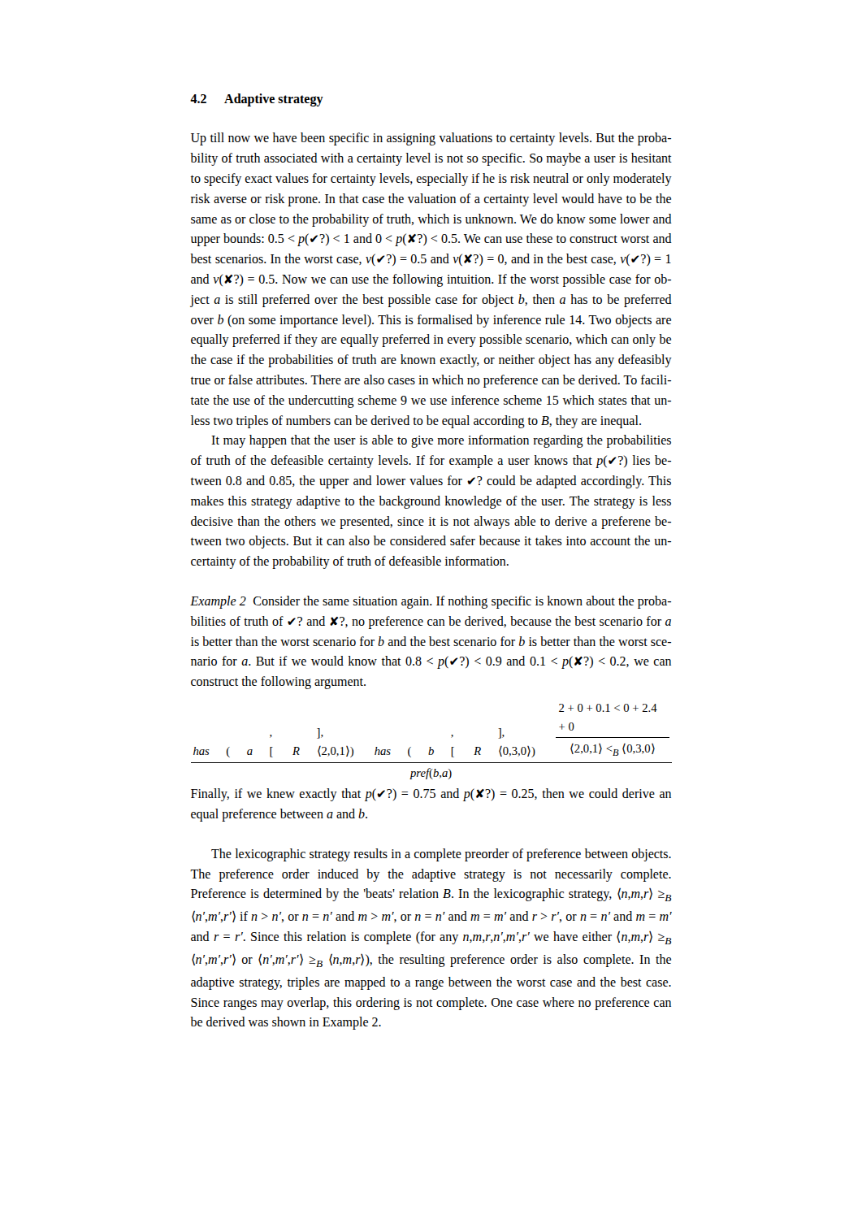4.2 Adaptive strategy
Up till now we have been specific in assigning valuations to certainty levels. But the probability of truth associated with a certainty level is not so specific. So maybe a user is hesitant to specify exact values for certainty levels, especially if he is risk neutral or only moderately risk averse or risk prone. In that case the valuation of a certainty level would have to be the same as or close to the probability of truth, which is unknown. We do know some lower and upper bounds: 0.5 < p(✔?) < 1 and 0 < p(✘?) < 0.5. We can use these to construct worst and best scenarios. In the worst case, v(✔?) = 0.5 and v(✘?) = 0, and in the best case, v(✔?) = 1 and v(✘?) = 0.5. Now we can use the following intuition. If the worst possible case for object a is still preferred over the best possible case for object b, then a has to be preferred over b (on some importance level). This is formalised by inference rule 14. Two objects are equally preferred if they are equally preferred in every possible scenario, which can only be the case if the probabilities of truth are known exactly, or neither object has any defeasibly true or false attributes. There are also cases in which no preference can be derived. To facilitate the use of the undercutting scheme 9 we use inference scheme 15 which states that unless two triples of numbers can be derived to be equal according to B, they are inequal.
It may happen that the user is able to give more information regarding the probabilities of truth of the defeasible certainty levels. If for example a user knows that p(✔?) lies between 0.8 and 0.85, the upper and lower values for ✔? could be adapted accordingly. This makes this strategy adaptive to the background knowledge of the user. The strategy is less decisive than the others we presented, since it is not always able to derive a preferene between two objects. But it can also be considered safer because it takes into account the uncertainty of the probability of truth of defeasible information.
Example 2 Consider the same situation again. If nothing specific is known about the probabilities of truth of ✔? and ✘?, no preference can be derived, because the best scenario for a is better than the worst scenario for b and the best scenario for b is better than the worst scenario for a. But if we would know that 0.8 < p(✔?) < 0.9 and 0.1 < p(✘?) < 0.2, we can construct the following argument.
has(a,[R],⟨2,0,1⟩) has(b,[R],⟨0,3,0⟩) 2 + 0 + 0.1 < 0 + 2.4 + 0 ⟨2,0,1⟩ <B ⟨0,3,0⟩
pref(b,a)
Finally, if we knew exactly that p(✔?) = 0.75 and p(✘?) = 0.25, then we could derive an equal preference between a and b.
The lexicographic strategy results in a complete preorder of preference between objects. The preference order induced by the adaptive strategy is not necessarily complete. Preference is determined by the 'beats' relation B. In the lexicographic strategy, ⟨n,m,r⟩ ≥B ⟨n′,m′,r′⟩ if n > n′, or n = n′ and m > m′, or n = n′ and m = m′ and r > r′, or n = n′ and m = m′ and r = r′. Since this relation is complete (for any n,m,r,n′,m′,r′ we have either ⟨n,m,r⟩ ≥B ⟨n′,m′,r′⟩ or ⟨n′,m′,r′⟩ ≥B ⟨n,m,r⟩), the resulting preference order is also complete. In the adaptive strategy, triples are mapped to a range between the worst case and the best case. Since ranges may overlap, this ordering is not complete. One case where no preference can be derived was shown in Example 2.